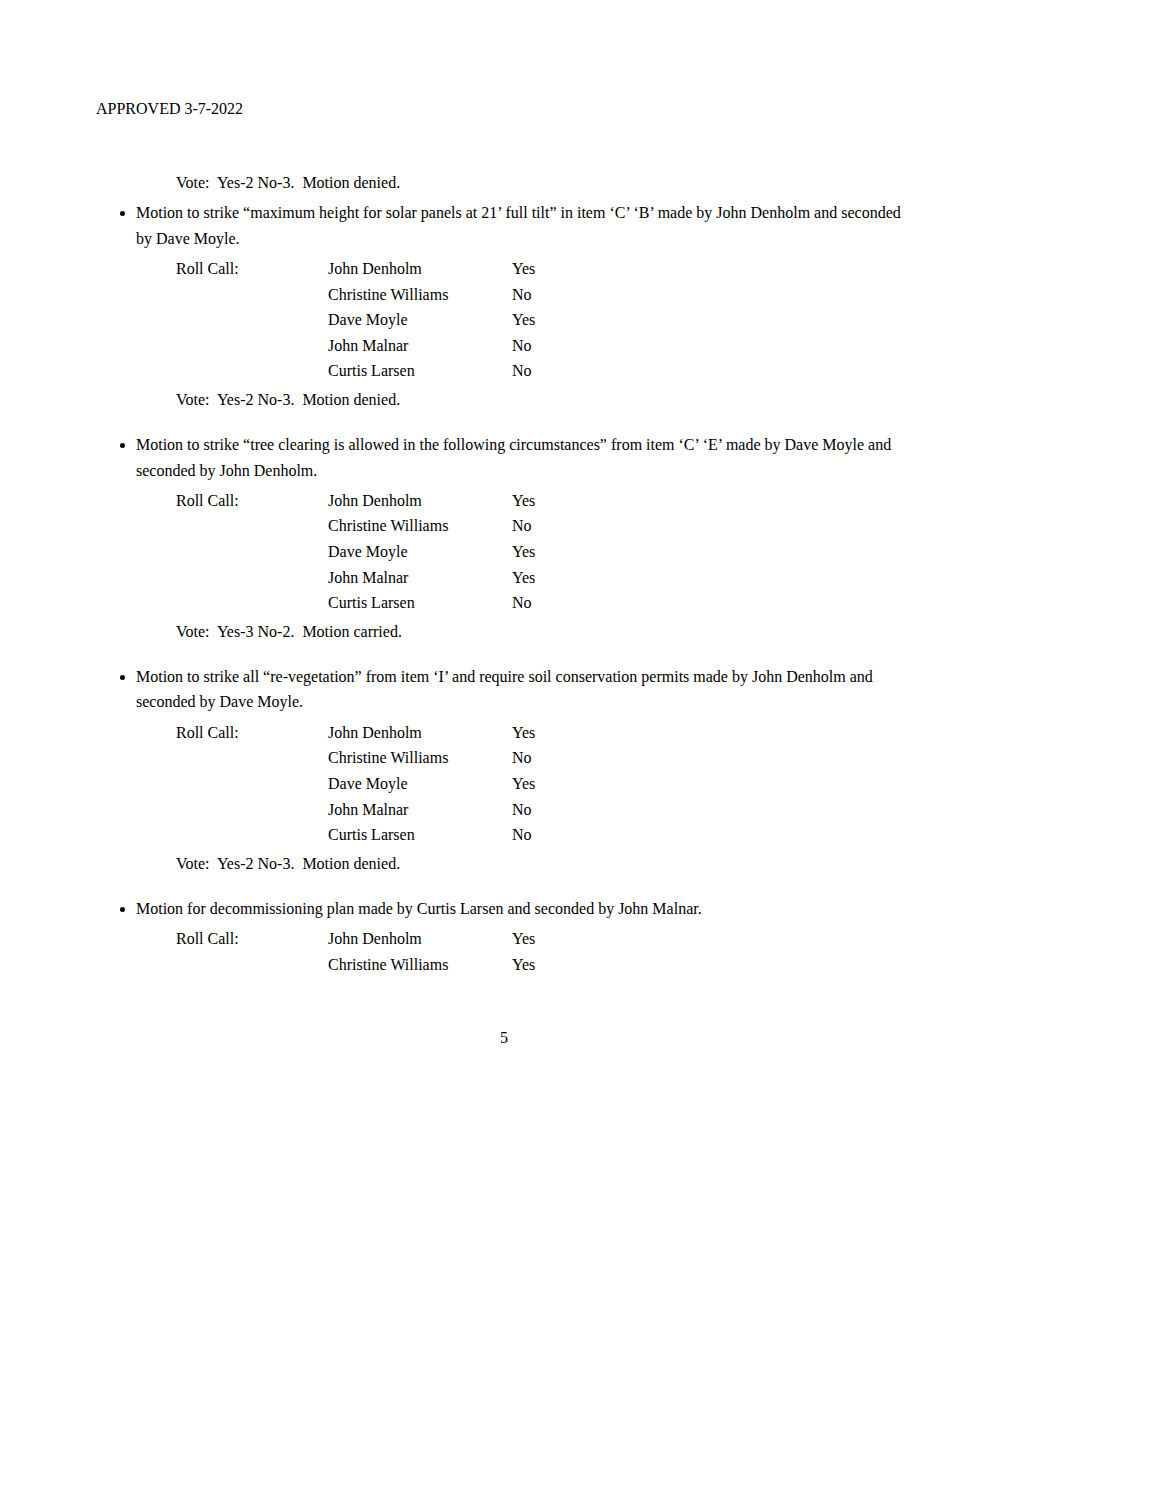APPROVED 3-7-2022
Vote: Yes-2 No-3. Motion denied.
Motion to strike “maximum height for solar panels at 21’ full tilt” in item ‘C’ ‘B’ made by John Denholm and seconded by Dave Moyle.
| Roll Call: | John Denholm | Yes |
| | Christine Williams | No |
| | Dave Moyle | Yes |
| | John Malnar | No |
| | Curtis Larsen | No |
Vote: Yes-2 No-3. Motion denied.
Motion to strike “tree clearing is allowed in the following circumstances” from item ‘C’ ‘E’ made by Dave Moyle and seconded by John Denholm.
| Roll Call: | John Denholm | Yes |
| | Christine Williams | No |
| | Dave Moyle | Yes |
| | John Malnar | Yes |
| | Curtis Larsen | No |
Vote: Yes-3 No-2. Motion carried.
Motion to strike all “re-vegetation” from item ‘I’ and require soil conservation permits made by John Denholm and seconded by Dave Moyle.
| Roll Call: | John Denholm | Yes |
| | Christine Williams | No |
| | Dave Moyle | Yes |
| | John Malnar | No |
| | Curtis Larsen | No |
Vote: Yes-2 No-3. Motion denied.
Motion for decommissioning plan made by Curtis Larsen and seconded by John Malnar.
| Roll Call: | John Denholm | Yes |
| | Christine Williams | Yes |
5